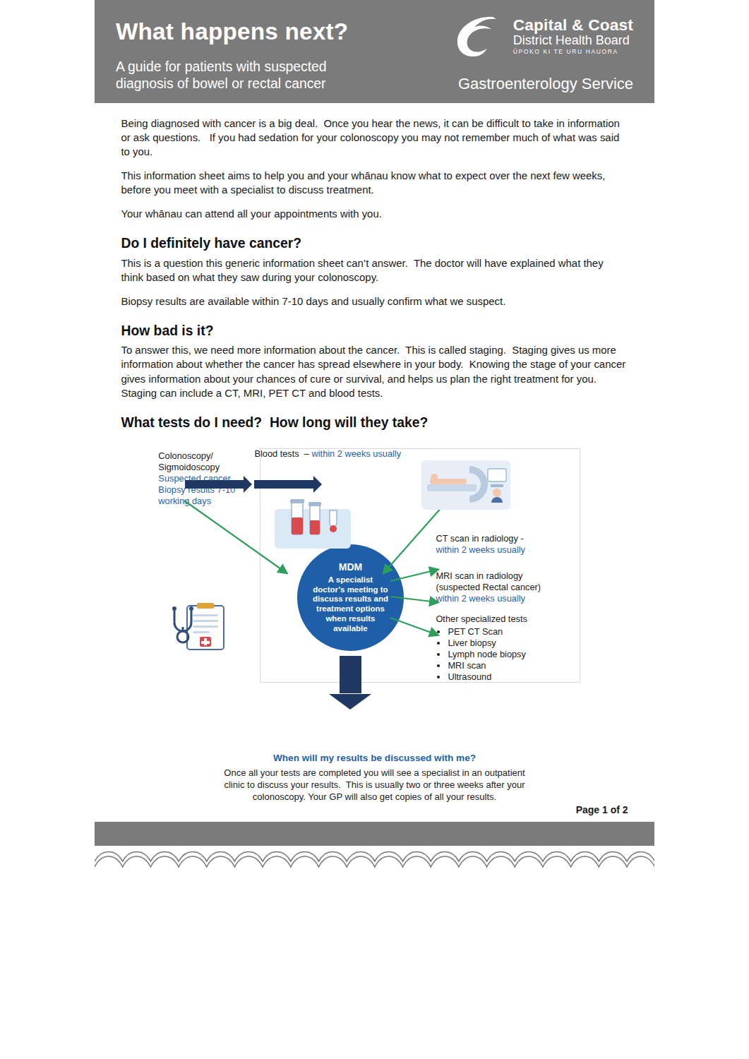What happens next?
A guide for patients with suspected
diagnosis of bowel or rectal cancer
Capital & Coast
District Health Board
ŪPOKO KI TE URU HAUORA
Gastroenterology Service
Being diagnosed with cancer is a big deal. Once you hear the news, it can be difficult to take in information or ask questions. If you had sedation for your colonoscopy you may not remember much of what was said to you.
This information sheet aims to help you and your whānau know what to expect over the next few weeks, before you meet with a specialist to discuss treatment.
Your whānau can attend all your appointments with you.
Do I definitely have cancer?
This is a question this generic information sheet can’t answer. The doctor will have explained what they think based on what they saw during your colonoscopy.
Biopsy results are available within 7-10 days and usually confirm what we suspect.
How bad is it?
To answer this, we need more information about the cancer. This is called staging. Staging gives us more information about whether the cancer has spread elsewhere in your body. Knowing the stage of your cancer gives information about your chances of cure or survival, and helps us plan the right treatment for you. Staging can include a CT, MRI, PET CT and blood tests.
What tests do I need? How long will they take?
Colonoscopy/
Sigmoidoscopy
Suspected cancer
Biopsy results 7-10
working days
Blood tests – within 2 weeks usually
CT scan in radiology -
within 2 weeks usually
MRI scan in radiology
(suspected Rectal cancer)
within 2 weeks usually
Other specialized tests
PET CT Scan
Liver biopsy
Lymph node biopsy
MRI scan
Ultrasound
MDM A specialist
doctor’s meeting to
discuss results and
treatment options
when results
available
When will my results be discussed with me? Once all your tests are completed you will see a specialist in an outpatient clinic to discuss your results. This is usually two or three weeks after your colonoscopy. Your GP will also get copies of all your results.
Page 1 of 2